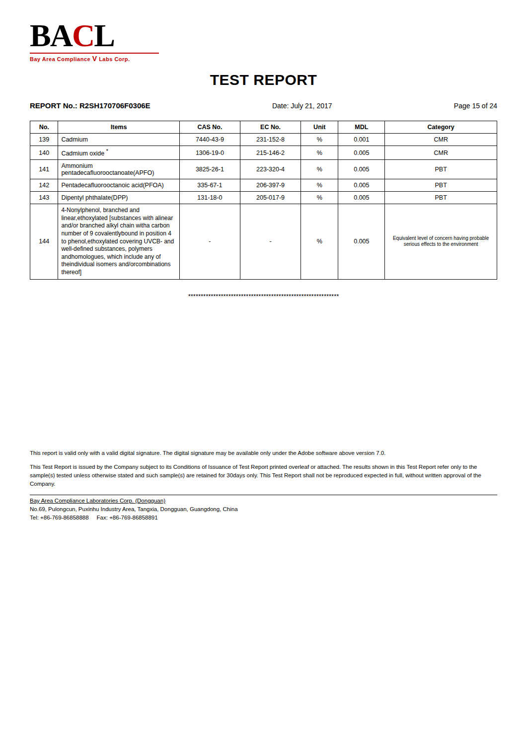BACL
Bay Area Compliance V Labs Corp.
TEST REPORT
REPORT No.: R2SH170706F0306E
Date: July 21, 2017
Page 15 of 24
| No. | Items | CAS No. | EC No. | Unit | MDL | Category |
| --- | --- | --- | --- | --- | --- | --- |
| 139 | Cadmium | 7440-43-9 | 231-152-8 | % | 0.001 | CMR |
| 140 | Cadmium oxide * | 1306-19-0 | 215-146-2 | % | 0.005 | CMR |
| 141 | Ammonium pentadecafluorooctanoate(APFO) | 3825-26-1 | 223-320-4 | % | 0.005 | PBT |
| 142 | Pentadecafluorooctanoic acid(PFOA) | 335-67-1 | 206-397-9 | % | 0.005 | PBT |
| 143 | Dipentyl phthalate(DPP) | 131-18-0 | 205-017-9 | % | 0.005 | PBT |
| 144 | 4-Nonylphenol, branched and linear,ethoxylated [substances with alinear and/or branched alkyl chain witha carbon number of 9 covalentlybound in position 4 to phenol,ethoxylated covering UVCB- and well-defined substances, polymers andhomologues, which include any of theindividual isomers and/orcombinations thereof] | - | - | % | 0.005 | Equivalent level of concern having probable serious effects to the environment |
************************************************************
This report is valid only with a valid digital signature. The digital signature may be available only under the Adobe software above version 7.0.
This Test Report is issued by the Company subject to its Conditions of Issuance of Test Report printed overleaf or attached. The results shown in this Test Report refer only to the sample(s) tested unless otherwise stated and such sample(s) are retained for 30days only. This Test Report shall not be reproduced expected in full, without written approval of the Company.
Bay Area Compliance Laboratories Corp. (Dongguan)
No.69, Pulongcun, Puxinhu Industry Area, Tangxia, Dongguan, Guangdong, China
Tel: +86-769-86858888 Fax: +86-769-86858891